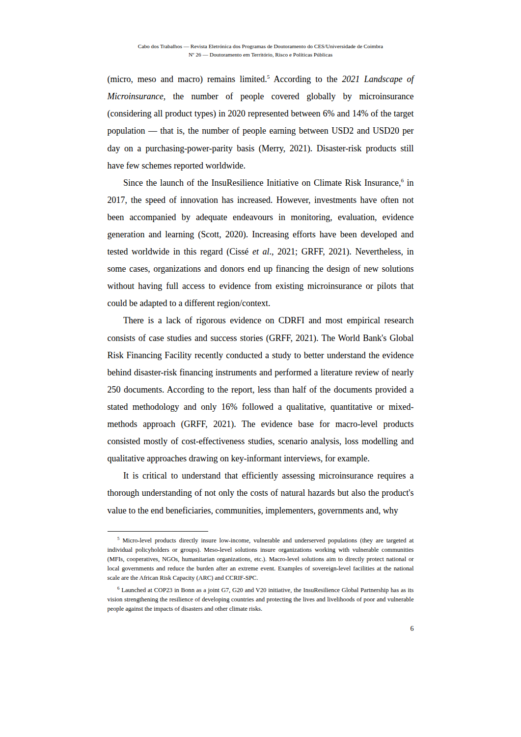Cabo dos Trabalhos — Revista Eletrónica dos Programas de Doutoramento do CES/Universidade de Coimbra
Nº 26 — Doutoramento em Território, Risco e Políticas Públicas
(micro, meso and macro) remains limited.5 According to the 2021 Landscape of Microinsurance, the number of people covered globally by microinsurance (considering all product types) in 2020 represented between 6% and 14% of the target population — that is, the number of people earning between USD2 and USD20 per day on a purchasing-power-parity basis (Merry, 2021). Disaster-risk products still have few schemes reported worldwide.
Since the launch of the InsuResilience Initiative on Climate Risk Insurance,6 in 2017, the speed of innovation has increased. However, investments have often not been accompanied by adequate endeavours in monitoring, evaluation, evidence generation and learning (Scott, 2020). Increasing efforts have been developed and tested worldwide in this regard (Cissé et al., 2021; GRFF, 2021). Nevertheless, in some cases, organizations and donors end up financing the design of new solutions without having full access to evidence from existing microinsurance or pilots that could be adapted to a different region/context.
There is a lack of rigorous evidence on CDRFI and most empirical research consists of case studies and success stories (GRFF, 2021). The World Bank's Global Risk Financing Facility recently conducted a study to better understand the evidence behind disaster-risk financing instruments and performed a literature review of nearly 250 documents. According to the report, less than half of the documents provided a stated methodology and only 16% followed a qualitative, quantitative or mixed-methods approach (GRFF, 2021). The evidence base for macro-level products consisted mostly of cost-effectiveness studies, scenario analysis, loss modelling and qualitative approaches drawing on key-informant interviews, for example.
It is critical to understand that efficiently assessing microinsurance requires a thorough understanding of not only the costs of natural hazards but also the product's value to the end beneficiaries, communities, implementers, governments and, why
5 Micro-level products directly insure low-income, vulnerable and underserved populations (they are targeted at individual policyholders or groups). Meso-level solutions insure organizations working with vulnerable communities (MFIs, cooperatives, NGOs, humanitarian organizations, etc.). Macro-level solutions aim to directly protect national or local governments and reduce the burden after an extreme event. Examples of sovereign-level facilities at the national scale are the African Risk Capacity (ARC) and CCRIF-SPC.
6 Launched at COP23 in Bonn as a joint G7, G20 and V20 initiative, the InsuResilience Global Partnership has as its vision strengthening the resilience of developing countries and protecting the lives and livelihoods of poor and vulnerable people against the impacts of disasters and other climate risks.
6